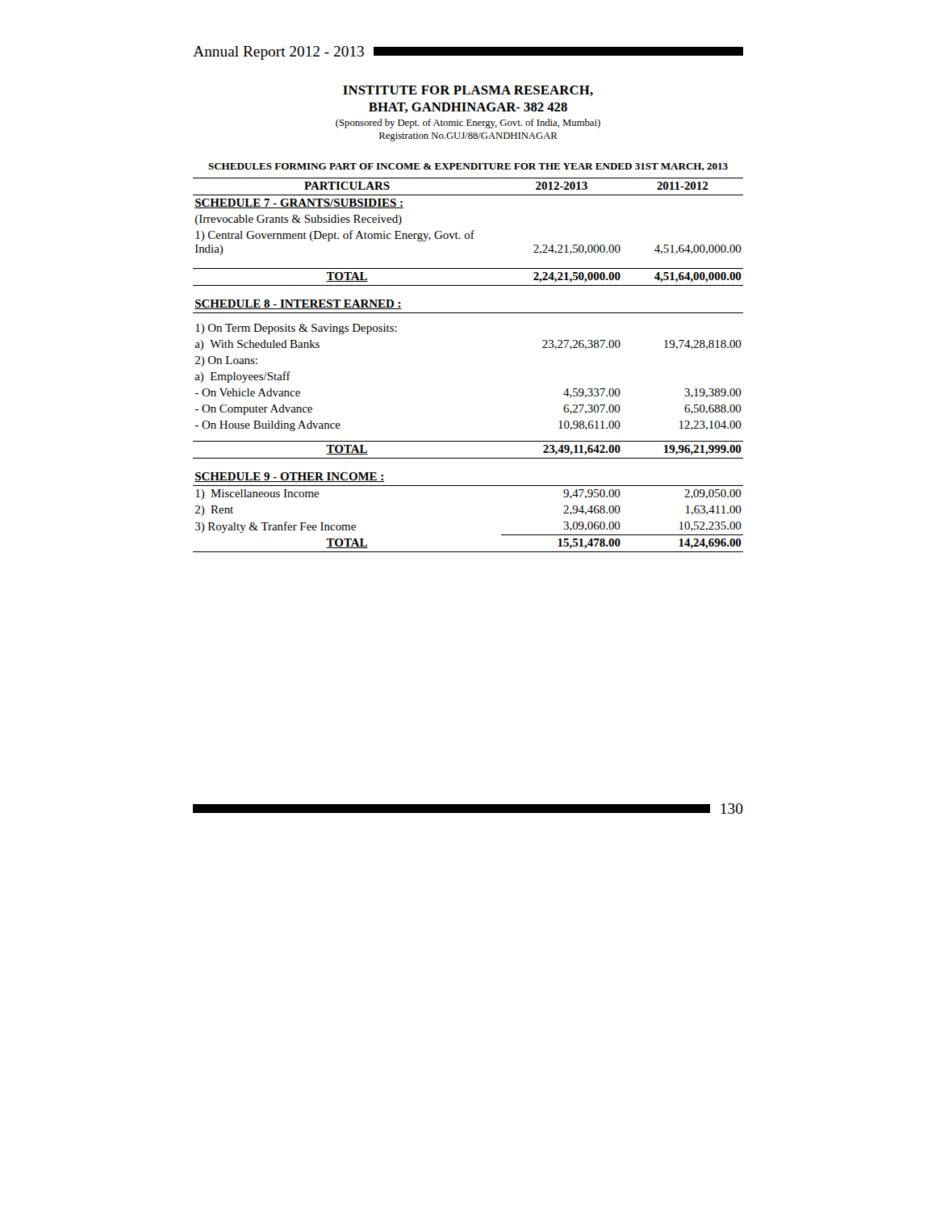Annual Report 2012 - 2013
INSTITUTE FOR PLASMA RESEARCH,
BHAT, GANDHINAGAR- 382 428
(Sponsored by Dept. of Atomic Energy, Govt. of India, Mumbai)
Registration No.GUJ/88/GANDHINAGAR
SCHEDULES FORMING PART OF INCOME & EXPENDITURE FOR THE YEAR ENDED 31ST MARCH, 2013
| PARTICULARS | 2012-2013 | 2011-2012 |
| --- | --- | --- |
| SCHEDULE 7 - GRANTS/SUBSIDIES : | | |
| (Irrevocable Grants & Subsidies Received) | | |
| 1) Central Government (Dept. of Atomic Energy, Govt. of India) | 2,24,21,50,000.00 | 4,51,64,00,000.00 |
| TOTAL | 2,24,21,50,000.00 | 4,51,64,00,000.00 |
| SCHEDULE 8 - INTEREST EARNED : | | |
| 1) On Term Deposits & Savings Deposits: | | |
| a) With Scheduled Banks | 23,27,26,387.00 | 19,74,28,818.00 |
| 2) On Loans: | | |
| a) Employees/Staff | | |
| - On Vehicle Advance | 4,59,337.00 | 3,19,389.00 |
| - On Computer Advance | 6,27,307.00 | 6,50,688.00 |
| - On House Building Advance | 10,98,611.00 | 12,23,104.00 |
| TOTAL | 23,49,11,642.00 | 19,96,21,999.00 |
| SCHEDULE 9 - OTHER INCOME : | | |
| 1) Miscellaneous Income | 9,47,950.00 | 2,09,050.00 |
| 2) Rent | 2,94,468.00 | 1,63,411.00 |
| 3) Royalty & Tranfer Fee Income | 3,09,060.00 | 10,52,235.00 |
| TOTAL | 15,51,478.00 | 14,24,696.00 |
130